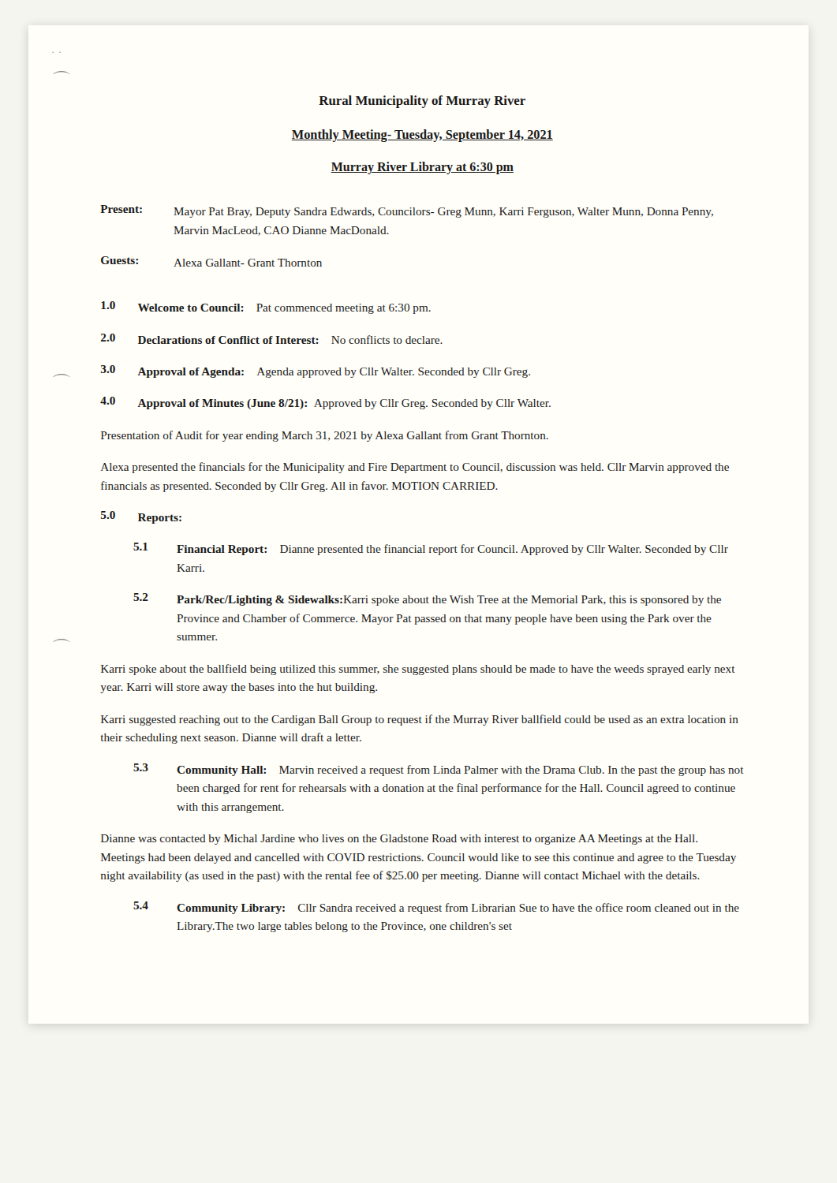· ·
⌒
⌒
⌒
Rural Municipality of Murray River
Monthly Meeting- Tuesday, September 14, 2021
Murray River Library at 6:30 pm
Present:
Mayor Pat Bray, Deputy Sandra Edwards, Councilors- Greg Munn, Karri Ferguson, Walter Munn, Donna Penny, Marvin MacLeod, CAO Dianne MacDonald.
Guests:
Alexa Gallant- Grant Thornton
1.0
Welcome to Council: Pat commenced meeting at 6:30 pm.
2.0
Declarations of Conflict of Interest: No conflicts to declare.
3.0
Approval of Agenda: Agenda approved by Cllr Walter. Seconded by Cllr Greg.
4.0
Approval of Minutes (June 8/21): Approved by Cllr Greg. Seconded by Cllr Walter.
Presentation of Audit for year ending March 31, 2021 by Alexa Gallant from Grant Thornton.
Alexa presented the financials for the Municipality and Fire Department to Council, discussion was held. Cllr Marvin approved the financials as presented. Seconded by Cllr Greg. All in favor. MOTION CARRIED.
5.0
Reports:
5.1
Financial Report: Dianne presented the financial report for Council. Approved by Cllr Walter. Seconded by Cllr Karri.
5.2
Park/Rec/Lighting & Sidewalks: Karri spoke about the Wish Tree at the Memorial Park, this is sponsored by the Province and Chamber of Commerce. Mayor Pat passed on that many people have been using the Park over the summer.
Karri spoke about the ballfield being utilized this summer, she suggested plans should be made to have the weeds sprayed early next year. Karri will store away the bases into the hut building.
Karri suggested reaching out to the Cardigan Ball Group to request if the Murray River ballfield could be used as an extra location in their scheduling next season. Dianne will draft a letter.
5.3
Community Hall: Marvin received a request from Linda Palmer with the Drama Club. In the past the group has not been charged for rent for rehearsals with a donation at the final performance for the Hall. Council agreed to continue with this arrangement.
Dianne was contacted by Michal Jardine who lives on the Gladstone Road with interest to organize AA Meetings at the Hall. Meetings had been delayed and cancelled with COVID restrictions. Council would like to see this continue and agree to the Tuesday night availability (as used in the past) with the rental fee of $25.00 per meeting. Dianne will contact Michael with the details.
5.4
Community Library: Cllr Sandra received a request from Librarian Sue to have the office room cleaned out in the Library.The two large tables belong to the Province, one children's set